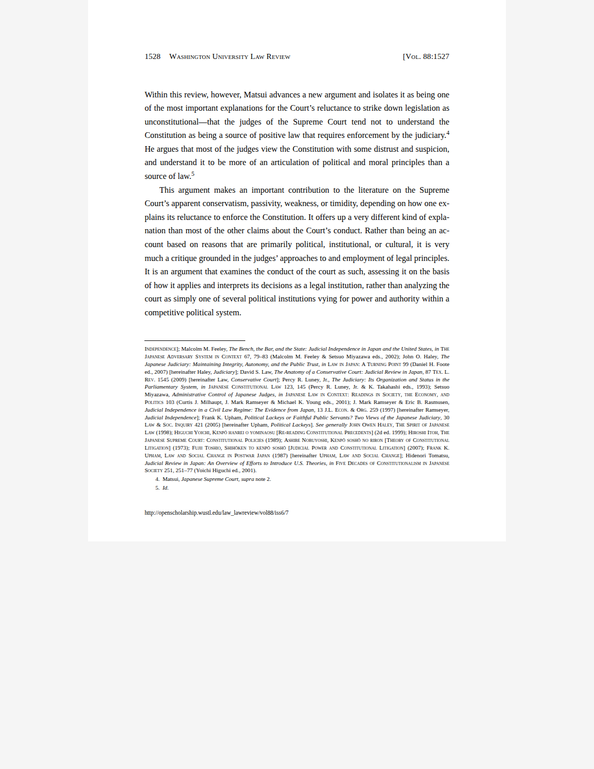[Vol. 88:1527 1528 Washington University Law Review
Within this review, however, Matsui advances a new argument and isolates it as being one of the most important explanations for the Court’s reluctance to strike down legislation as unconstitutional—that the judges of the Supreme Court tend not to understand the Constitution as being a source of positive law that requires enforcement by the judiciary.4 He argues that most of the judges view the Constitution with some distrust and suspicion, and understand it to be more of an articulation of political and moral principles than a source of law.5
This argument makes an important contribution to the literature on the Supreme Court’s apparent conservatism, passivity, weakness, or timidity, depending on how one explains its reluctance to enforce the Constitution. It offers up a very different kind of explanation than most of the other claims about the Court’s conduct. Rather than being an account based on reasons that are primarily political, institutional, or cultural, it is very much a critique grounded in the judges’ approaches to and employment of legal principles. It is an argument that examines the conduct of the court as such, assessing it on the basis of how it applies and interprets its decisions as a legal institution, rather than analyzing the court as simply one of several political institutions vying for power and authority within a competitive political system.
Independence]; Malcolm M. Feeley, The Bench, the Bar, and the State: Judicial Independence in Japan and the United States, in The Japanese Adversary System in Context 67, 79–83 (Malcolm M. Feeley & Setsuo Miyazawa eds., 2002); John O. Haley, The Japanese Judiciary: Maintaining Integrity, Autonomy, and the Public Trust, in Law in Japan: A Turning Point 99 (Daniel H. Foote ed., 2007) [hereinafter Haley, Judiciary]; David S. Law, The Anatomy of a Conservative Court: Judicial Review in Japan, 87 Tex. L. Rev. 1545 (2009) [hereinafter Law, Conservative Court]; Percy R. Luney, Jr., The Judiciary: Its Organization and Status in the Parliamentary System, in Japanese Constitutional Law 123, 145 (Percy R. Luney, Jr. & K. Takahashi eds., 1993); Setsuo Miyazawa, Administrative Control of Japanese Judges, in Japanese Law in Context: Readings in Society, the Economy, and Politics 103 (Curtis J. Milhaupt, J. Mark Ramseyer & Michael K. Young eds., 2001); J. Mark Ramseyer & Eric B. Rasmusen, Judicial Independence in a Civil Law Regime: The Evidence from Japan, 13 J.L. Econ. & Org. 259 (1997) [hereinafter Ramseyer, Judicial Independence]; Frank K. Upham, Political Lackeys or Faithful Public Servants? Two Views of the Japanese Judiciary, 30 Law & Soc. Inquiry 421 (2005) [hereinafter Upham, Political Lackeys]. See generally John Owen Haley, The Spirit of Japanese Law (1998); Higuchi Yoichi, Kenpō hanrei o yominaosu [Re-reading Constitutional Precedents] (2d ed. 1999); Hiroshi Itoh, The Japanese Supreme Court: Constitutional Policies (1989); Ashibe Nobuyoshi, Kenpō soshō no riron [Theory of Constitutional Litigation] (1973); Fujii Toshio, Shihōken to kenpō soshō [Judicial Power and Constitutional Litigation] (2007); Frank K. Upham, Law and Social Change in Postwar Japan (1987) [hereinafter Upham, Law and Social Change]; Hidenori Tomatsu, Judicial Review in Japan: An Overview of Efforts to Introduce U.S. Theories, in Five Decades of Constitutionalism in Japanese Society 251, 251–77 (Yoichi Higuchi ed., 2001).
4. Matsui, Japanese Supreme Court, supra note 2.
5. Id.
http://openscholarship.wustl.edu/law_lawreview/vol88/iss6/7